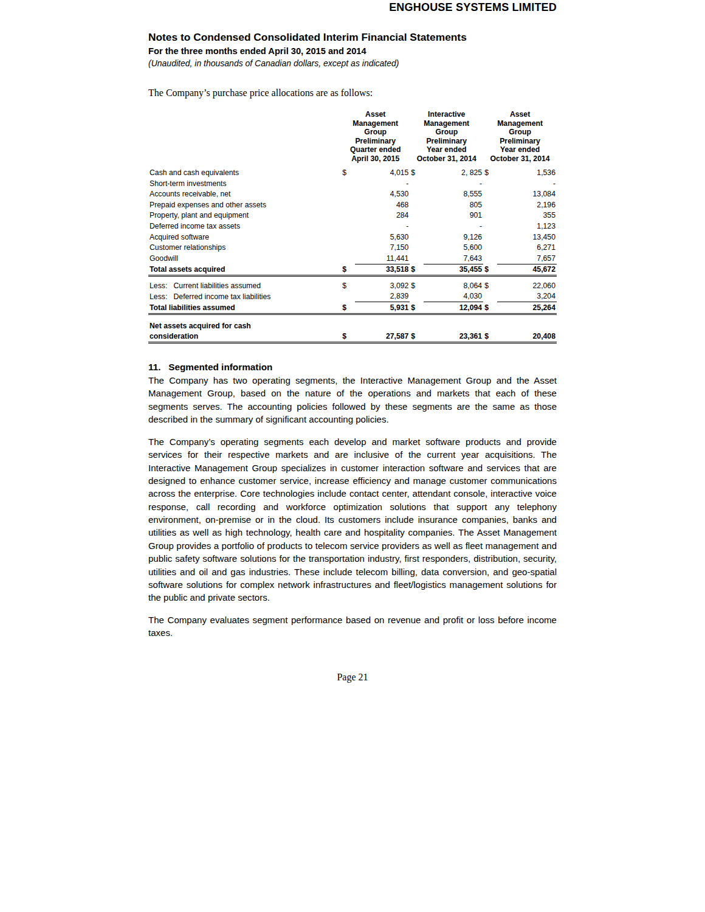ENGHOUSE SYSTEMS LIMITED
Notes to Condensed Consolidated Interim Financial Statements
For the three months ended April 30, 2015 and 2014
(Unaudited, in thousands of Canadian dollars, except as indicated)
The Company’s purchase price allocations are as follows:
| | Asset Management Group Preliminary Quarter ended April 30, 2015 | Interactive Management Group Preliminary Year ended October 31, 2014 | Asset Management Group Preliminary Year ended October 31, 2014 |
| --- | --- | --- | --- |
| Cash and cash equivalents | $ | 4,015 | $ | 2, 825 | $ | 1,536 |
| Short-term investments | | - | | - | | - |
| Accounts receivable, net | | 4,530 | | 8,555 | | 13,084 |
| Prepaid expenses and other assets | | 468 | | 805 | | 2,196 |
| Property, plant and equipment | | 284 | | 901 | | 355 |
| Deferred income tax assets | | - | | - | | 1,123 |
| Acquired software | | 5,630 | | 9,126 | | 13,450 |
| Customer relationships | | 7,150 | | 5,600 | | 6,271 |
| Goodwill | | 11,441 | | 7,643 | | 7,657 |
| Total assets acquired | $ | 33,518 | $ | 35,455 | $ | 45,672 |
| Less: Current liabilities assumed | $ | 3,092 | $ | 8,064 | $ | 22,060 |
| Less: Deferred income tax liabilities | | 2,839 | | 4,030 | | 3,204 |
| Total liabilities assumed | $ | 5,931 | $ | 12,094 | $ | 25,264 |
| Net assets acquired for cash | | | | | | |
| consideration | $ | 27,587 | $ | 23,361 | $ | 20,408 |
11. Segmented information
The Company has two operating segments, the Interactive Management Group and the Asset Management Group, based on the nature of the operations and markets that each of these segments serves. The accounting policies followed by these segments are the same as those described in the summary of significant accounting policies.
The Company’s operating segments each develop and market software products and provide services for their respective markets and are inclusive of the current year acquisitions. The Interactive Management Group specializes in customer interaction software and services that are designed to enhance customer service, increase efficiency and manage customer communications across the enterprise. Core technologies include contact center, attendant console, interactive voice response, call recording and workforce optimization solutions that support any telephony environment, on-premise or in the cloud. Its customers include insurance companies, banks and utilities as well as high technology, health care and hospitality companies. The Asset Management Group provides a portfolio of products to telecom service providers as well as fleet management and public safety software solutions for the transportation industry, first responders, distribution, security, utilities and oil and gas industries. These include telecom billing, data conversion, and geo-spatial software solutions for complex network infrastructures and fleet/logistics management solutions for the public and private sectors.
The Company evaluates segment performance based on revenue and profit or loss before income taxes.
Page 21